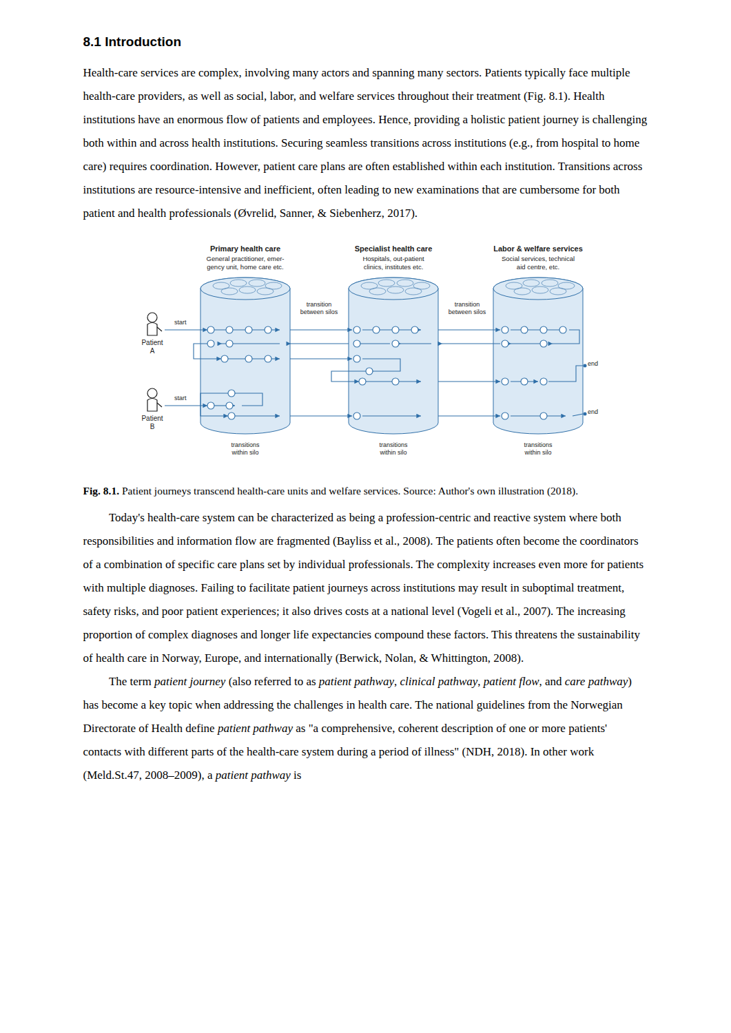8.1 Introduction
Health-care services are complex, involving many actors and spanning many sectors. Patients typically face multiple health-care providers, as well as social, labor, and welfare services throughout their treatment (Fig. 8.1). Health institutions have an enormous flow of patients and employees. Hence, providing a holistic patient journey is challenging both within and across health institutions. Securing seamless transitions across institutions (e.g., from hospital to home care) requires coordination. However, patient care plans are often established within each institution. Transitions across institutions are resource-intensive and inefficient, often leading to new examinations that are cumbersome for both patient and health professionals (Øvrelid, Sanner, & Siebenherz, 2017).
Primary health care General practitioner, emer- gency unit, home care etc. Specialist health care Hospitals, out-patient clinics, institutes etc. Labor & welfare services Social services, technical aid centre, etc. transition between silos transition between silos Patient A Patient B start start end end transitions within silo transitions within silo transitions within silo
Fig. 8.1. Patient journeys transcend health-care units and welfare services. Source: Author's own illustration (2018).
Today's health-care system can be characterized as being a profession-centric and reactive system where both responsibilities and information flow are fragmented (Bayliss et al., 2008). The patients often become the coordinators of a combination of specific care plans set by individual professionals. The complexity increases even more for patients with multiple diagnoses. Failing to facilitate patient journeys across institutions may result in suboptimal treatment, safety risks, and poor patient experiences; it also drives costs at a national level (Vogeli et al., 2007). The increasing proportion of complex diagnoses and longer life expectancies compound these factors. This threatens the sustainability of health care in Norway, Europe, and internationally (Berwick, Nolan, & Whittington, 2008).
The term patient journey (also referred to as patient pathway, clinical pathway, patient flow, and care pathway) has become a key topic when addressing the challenges in health care. The national guidelines from the Norwegian Directorate of Health define patient pathway as "a comprehensive, coherent description of one or more patients' contacts with different parts of the health-care system during a period of illness" (NDH, 2018). In other work (Meld.St.47, 2008–2009), a patient pathway is